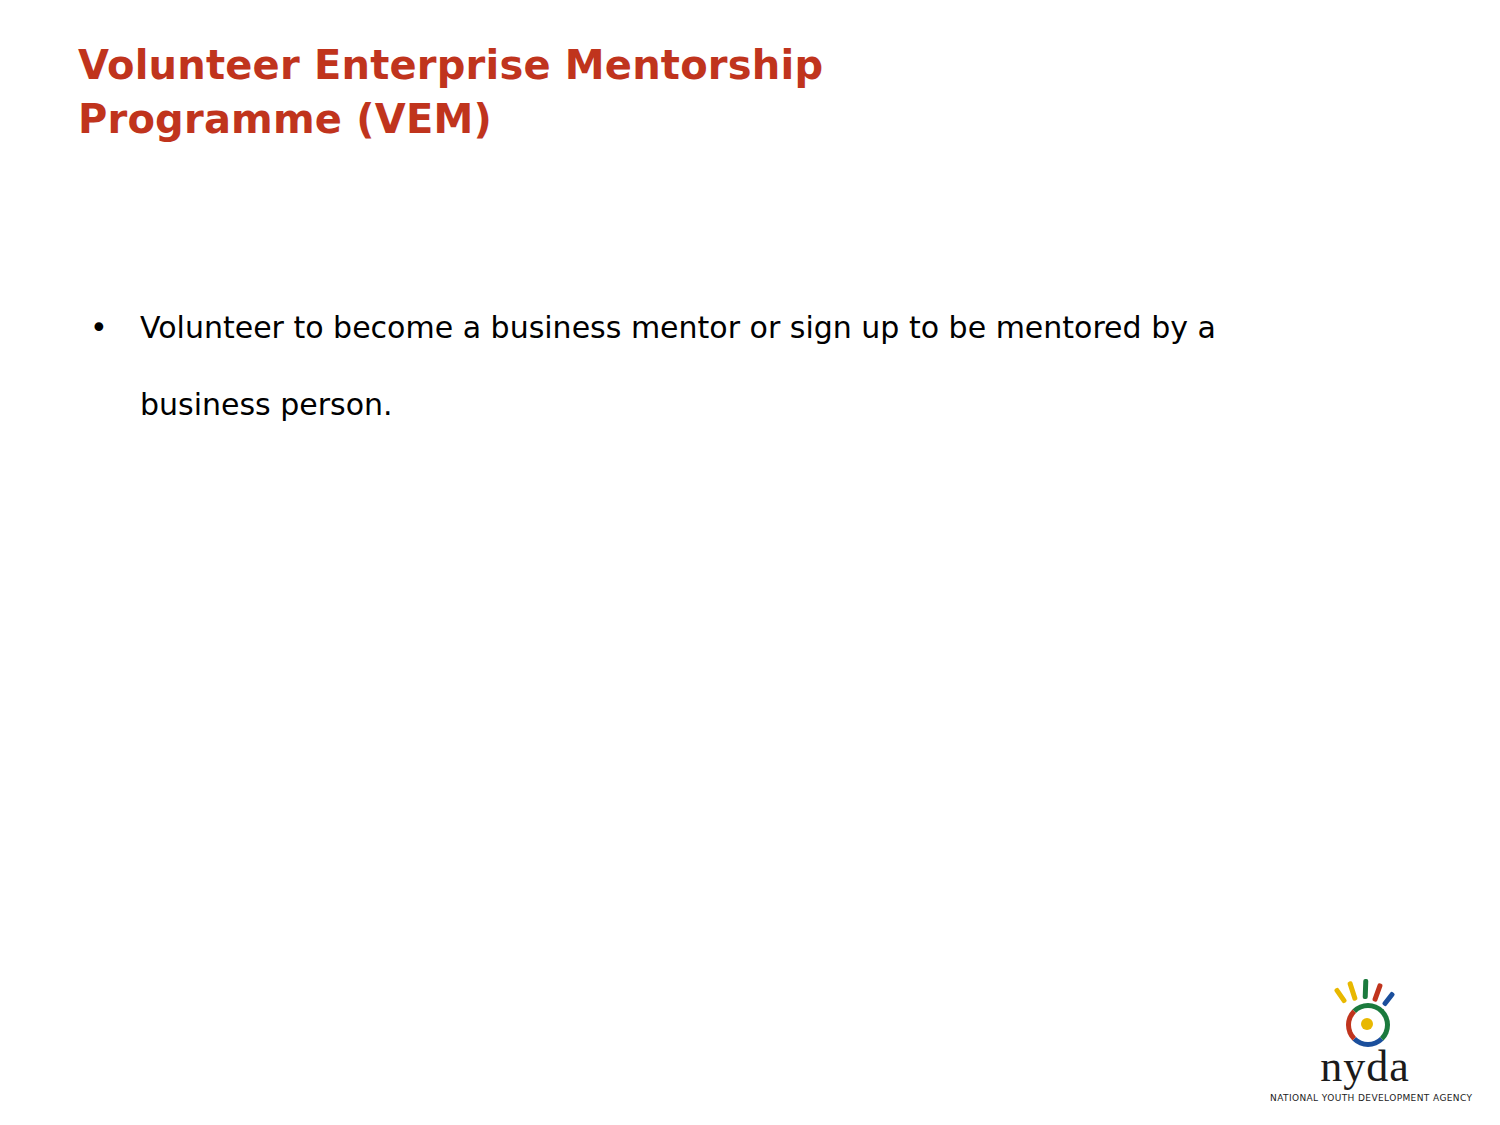Volunteer Enterprise Mentorship
Programme (VEM)
Volunteer to become a business mentor or sign up to be mentored by a business person.
nyda
NATIONAL YOUTH DEVELOPMENT AGENCY